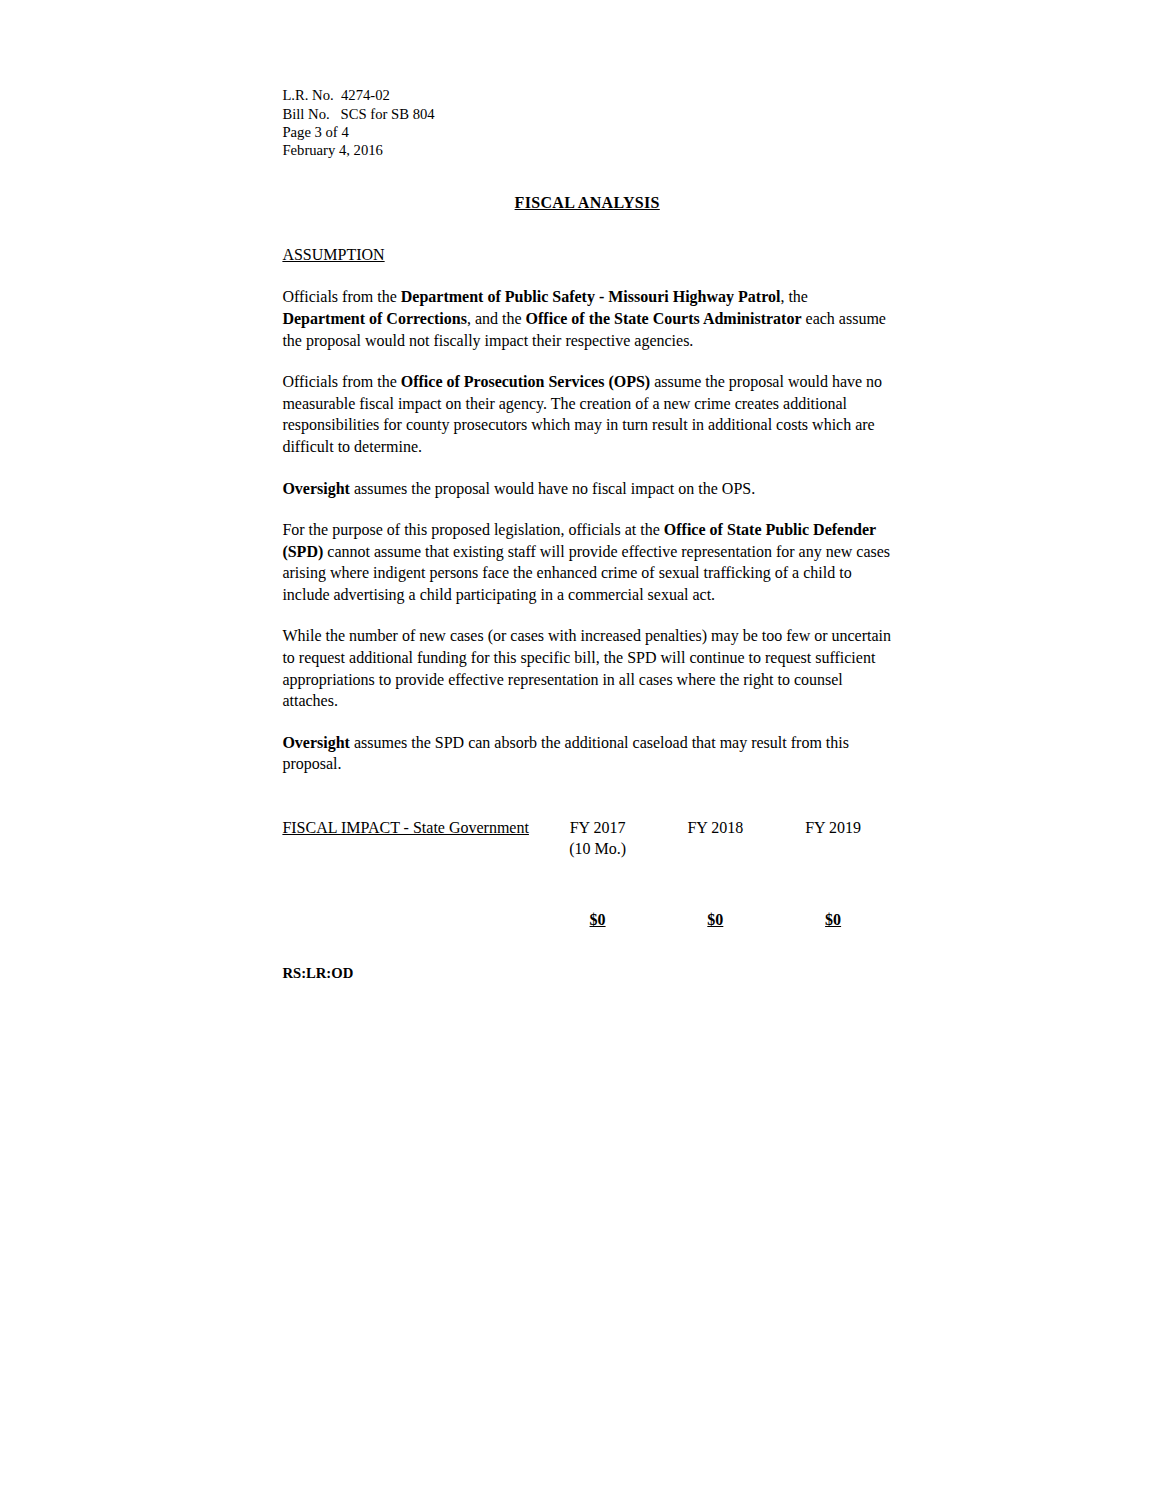L.R. No. 4274-02
Bill No. SCS for SB 804
Page 3 of 4
February 4, 2016
FISCAL ANALYSIS
ASSUMPTION
Officials from the Department of Public Safety - Missouri Highway Patrol, the Department of Corrections, and the Office of the State Courts Administrator each assume the proposal would not fiscally impact their respective agencies.
Officials from the Office of Prosecution Services (OPS) assume the proposal would have no measurable fiscal impact on their agency. The creation of a new crime creates additional responsibilities for county prosecutors which may in turn result in additional costs which are difficult to determine.
Oversight assumes the proposal would have no fiscal impact on the OPS.
For the purpose of this proposed legislation, officials at the Office of State Public Defender (SPD) cannot assume that existing staff will provide effective representation for any new cases arising where indigent persons face the enhanced crime of sexual trafficking of a child to include advertising a child participating in a commercial sexual act.
While the number of new cases (or cases with increased penalties) may be too few or uncertain to request additional funding for this specific bill, the SPD will continue to request sufficient appropriations to provide effective representation in all cases where the right to counsel attaches.
Oversight assumes the SPD can absorb the additional caseload that may result from this proposal.
| FISCAL IMPACT - State Government | FY 2017 | FY 2018 | FY 2019 |
| | (10 Mo.) | | |
| | $0 | $0 | $0 |
RS:LR:OD